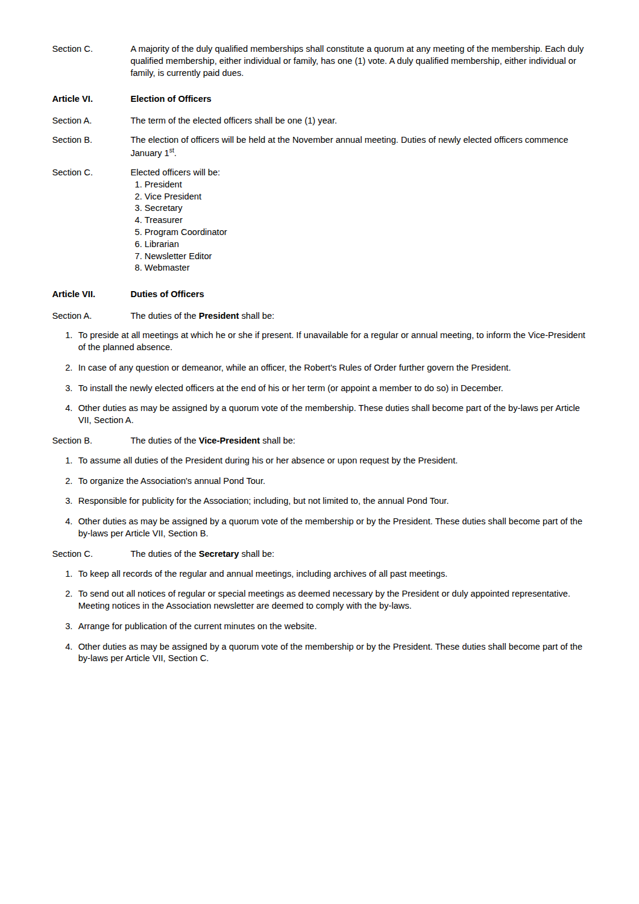Section C.
A majority of the duly qualified memberships shall constitute a quorum at any meeting of the membership. Each duly qualified membership, either individual or family, has one (1) vote. A duly qualified membership, either individual or family, is currently paid dues.
Article VI.
Election of Officers
Section A.
The term of the elected officers shall be one (1) year.
Section B.
The election of officers will be held at the November annual meeting. Duties of newly elected officers commence January 1st.
Section C.
Elected officers will be:
President
Vice President
Secretary
Treasurer
Program Coordinator
Librarian
Newsletter Editor
Webmaster
Article VII.
Duties of Officers
Section A.
The duties of the President shall be:
To preside at all meetings at which he or she if present. If unavailable for a regular or annual meeting, to inform the Vice-President of the planned absence.
In case of any question or demeanor, while an officer, the Robert's Rules of Order further govern the President.
To install the newly elected officers at the end of his or her term (or appoint a member to do so) in December.
Other duties as may be assigned by a quorum vote of the membership. These duties shall become part of the by-laws per Article VII, Section A.
Section B.
The duties of the Vice-President shall be:
To assume all duties of the President during his or her absence or upon request by the President.
To organize the Association's annual Pond Tour.
Responsible for publicity for the Association; including, but not limited to, the annual Pond Tour.
Other duties as may be assigned by a quorum vote of the membership or by the President. These duties shall become part of the by-laws per Article VII, Section B.
Section C.
The duties of the Secretary shall be:
To keep all records of the regular and annual meetings, including archives of all past meetings.
To send out all notices of regular or special meetings as deemed necessary by the President or duly appointed representative. Meeting notices in the Association newsletter are deemed to comply with the by-laws.
Arrange for publication of the current minutes on the website.
Other duties as may be assigned by a quorum vote of the membership or by the President. These duties shall become part of the by-laws per Article VII, Section C.